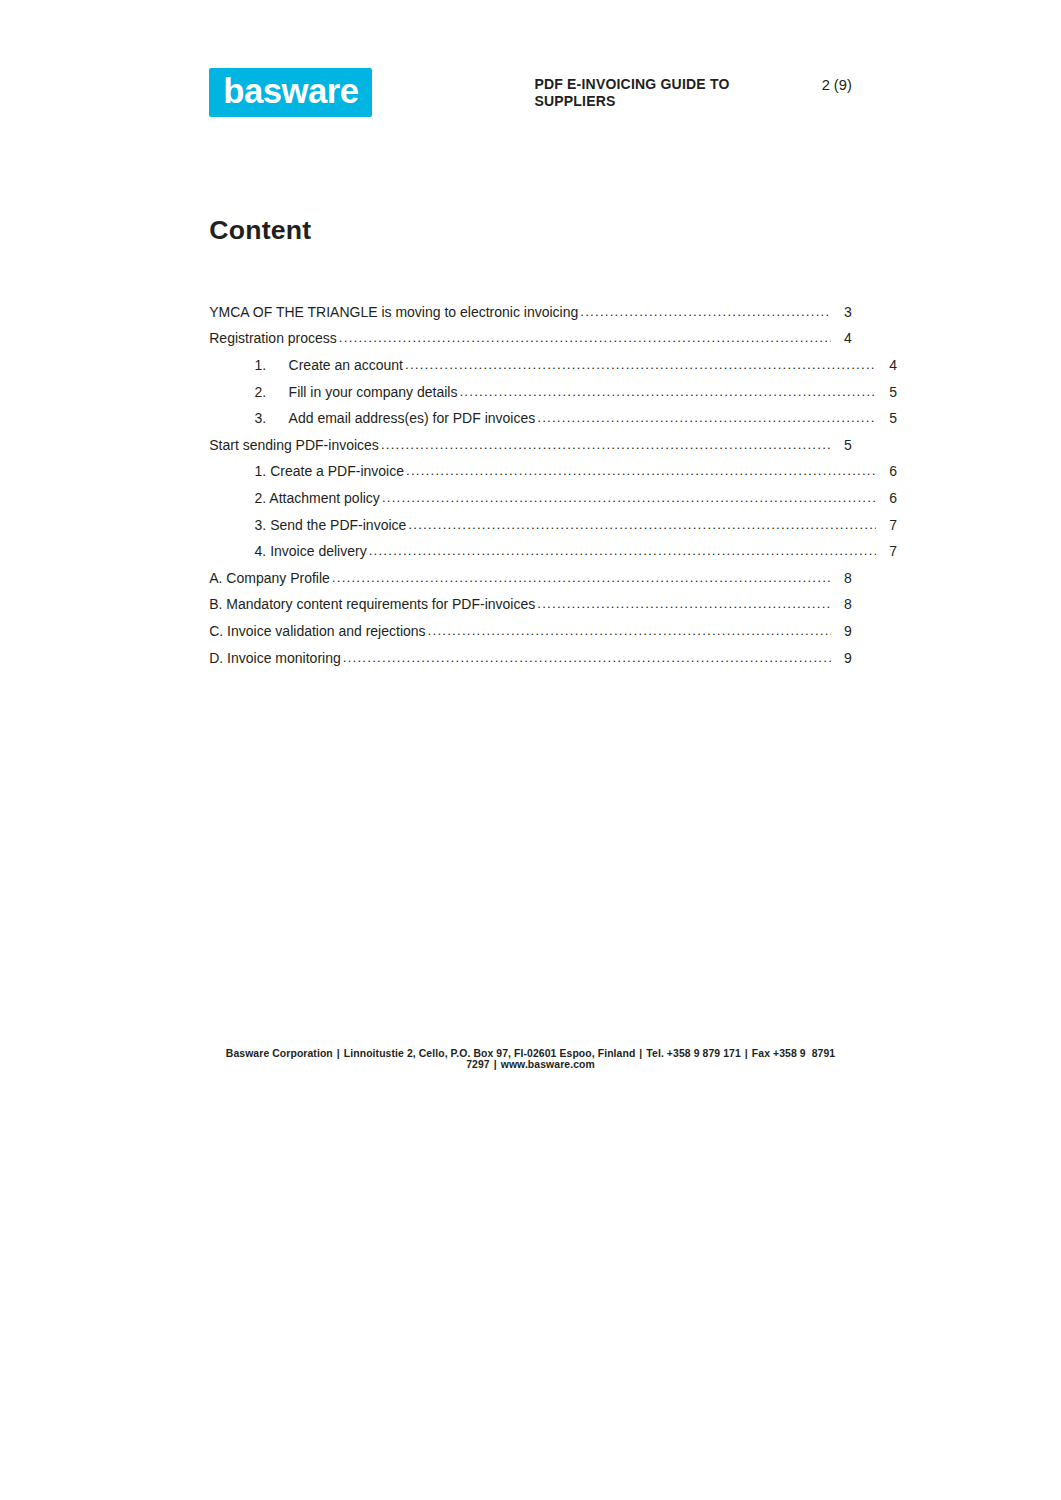basware
PDF e-Invoicing Guide to Suppliers
2 (9)
Content
YMCA OF THE TRIANGLE is moving to electronic invoicing ........................................................................... 3
Registration process ................................................................................................................................. 4
1. Create an account ................................................................................................................. 4
2. Fill in your company details ................................................................................................. 5
3. Add email address(es) for PDF invoices ............................................................................. 5
Start sending PDF-invoices ................................................................................................................. 5
1. Create a PDF-invoice ................................................................................................................. 6
2. Attachment policy ................................................................................................................. 6
3. Send the PDF-invoice ................................................................................................................. 7
4. Invoice delivery ................................................................................................................. 7
A. Company Profile ................................................................................................................. 8
B. Mandatory content requirements for PDF-invoices ................................................................................. 8
C. Invoice validation and rejections ................................................................................................. 9
D. Invoice monitoring ................................................................................................................. 9
Basware Corporation|Linnoitustie 2, Cello, P.O. Box 97, FI-02601 Espoo, Finland|Tel. +358 9 879 171|Fax +358 9 8791 7297|www.basware.com